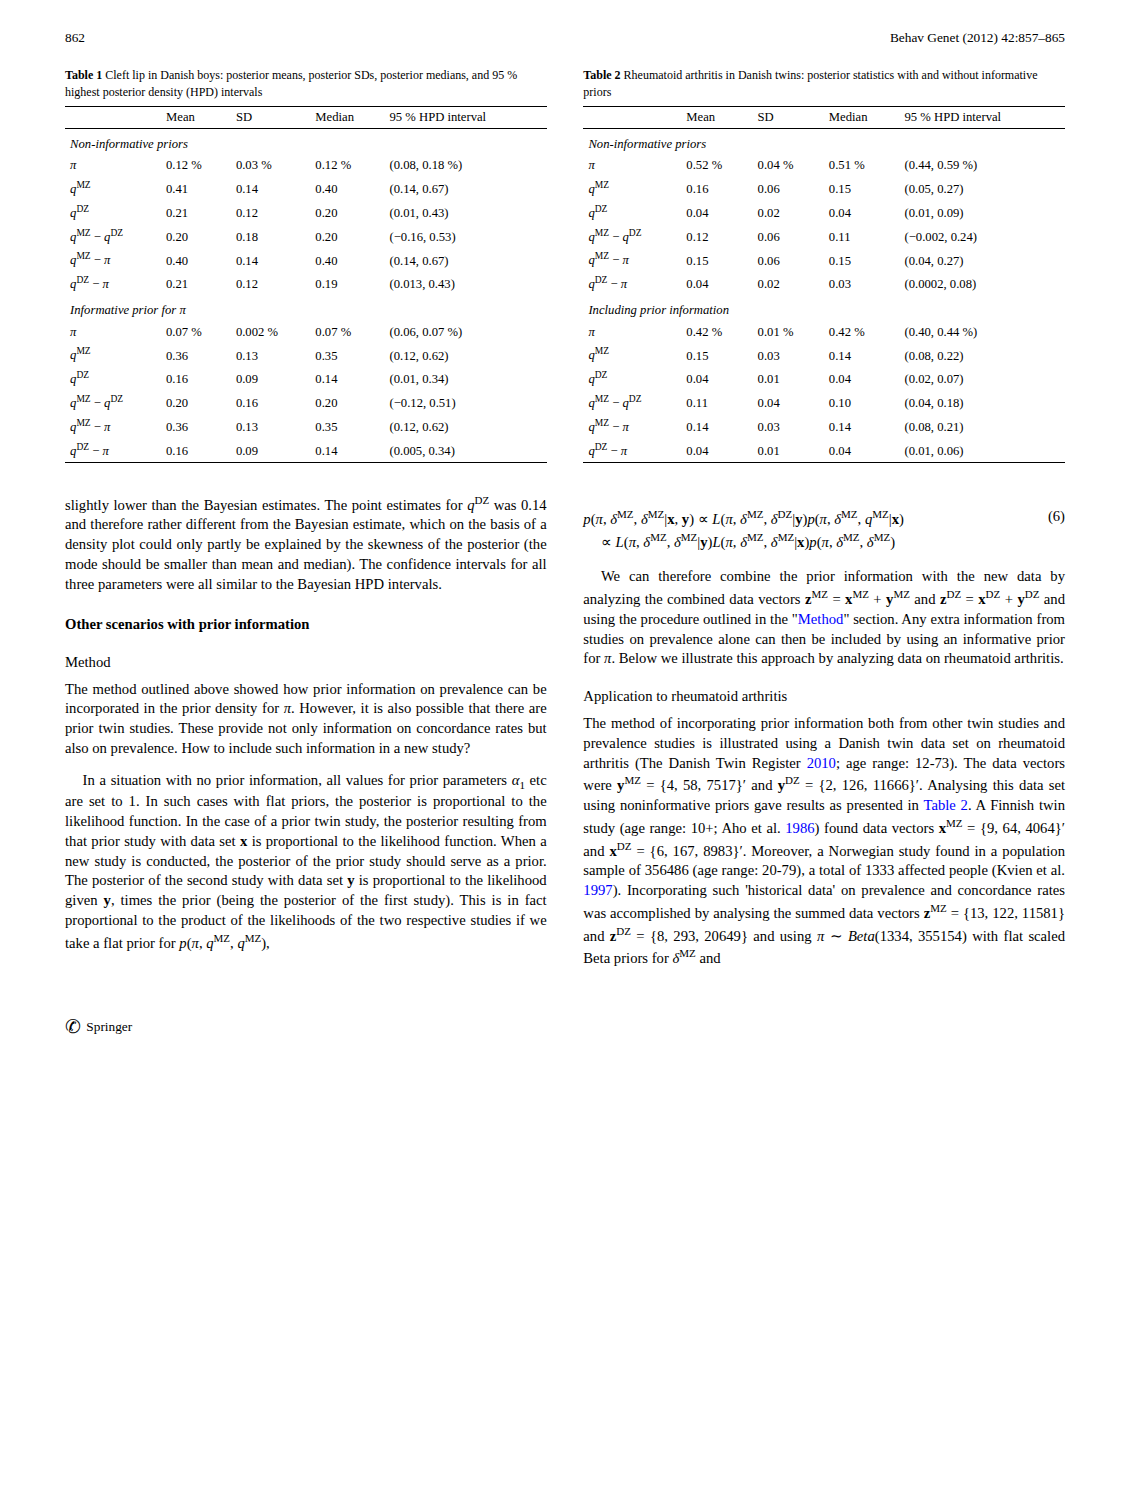862 Behav Genet (2012) 42:857–865
Table 1 Cleft lip in Danish boys: posterior means, posterior SDs, posterior medians, and 95 % highest posterior density (HPD) intervals
| | Mean | SD | Median | 95 % HPD interval |
| --- | --- | --- | --- | --- |
| Non-informative priors |
| π | 0.12 % | 0.03 % | 0.12 % | (0.08, 0.18 %) |
| q MZ | 0.41 | 0.14 | 0.40 | (0.14, 0.67) |
| q DZ | 0.21 | 0.12 | 0.20 | (0.01, 0.43) |
| q MZ − q DZ | 0.20 | 0.18 | 0.20 | (−0.16, 0.53) |
| q MZ − π | 0.40 | 0.14 | 0.40 | (0.14, 0.67) |
| q DZ − π | 0.21 | 0.12 | 0.19 | (0.013, 0.43) |
| Informative prior for π |
| π | 0.07 % | 0.002 % | 0.07 % | (0.06, 0.07 %) |
| q MZ | 0.36 | 0.13 | 0.35 | (0.12, 0.62) |
| q DZ | 0.16 | 0.09 | 0.14 | (0.01, 0.34) |
| q MZ − q DZ | 0.20 | 0.16 | 0.20 | (−0.12, 0.51) |
| q MZ − π | 0.36 | 0.13 | 0.35 | (0.12, 0.62) |
| q DZ − π | 0.16 | 0.09 | 0.14 | (0.005, 0.34) |
Table 2 Rheumatoid arthritis in Danish twins: posterior statistics with and without informative priors
| | Mean | SD | Median | 95 % HPD interval |
| --- | --- | --- | --- | --- |
| Non-informative priors |
| π | 0.52 % | 0.04 % | 0.51 % | (0.44, 0.59 %) |
| q MZ | 0.16 | 0.06 | 0.15 | (0.05, 0.27) |
| q DZ | 0.04 | 0.02 | 0.04 | (0.01, 0.09) |
| q MZ − q DZ | 0.12 | 0.06 | 0.11 | (−0.002, 0.24) |
| q MZ − π | 0.15 | 0.06 | 0.15 | (0.04, 0.27) |
| q DZ − π | 0.04 | 0.02 | 0.03 | (0.0002, 0.08) |
| Including prior information |
| π | 0.42 % | 0.01 % | 0.42 % | (0.40, 0.44 %) |
| q MZ | 0.15 | 0.03 | 0.14 | (0.08, 0.22) |
| q DZ | 0.04 | 0.01 | 0.04 | (0.02, 0.07) |
| q MZ − q DZ | 0.11 | 0.04 | 0.10 | (0.04, 0.18) |
| q MZ − π | 0.14 | 0.03 | 0.14 | (0.08, 0.21) |
| q DZ − π | 0.04 | 0.01 | 0.04 | (0.01, 0.06) |
slightly lower than the Bayesian estimates. The point estimates for qDZ was 0.14 and therefore rather different from the Bayesian estimate, which on the basis of a density plot could only partly be explained by the skewness of the posterior (the mode should be smaller than mean and median). The confidence intervals for all three parameters were all similar to the Bayesian HPD intervals.
Other scenarios with prior information
Method
The method outlined above showed how prior information on prevalence can be incorporated in the prior density for π. However, it is also possible that there are prior twin studies. These provide not only information on concordance rates but also on prevalence. How to include such information in a new study?
In a situation with no prior information, all values for prior parameters α1 etc are set to 1. In such cases with flat priors, the posterior is proportional to the likelihood function. In the case of a prior twin study, the posterior resulting from that prior study with data set x is proportional to the likelihood function. When a new study is conducted, the posterior of the prior study should serve as a prior. The posterior of the second study with data set y is proportional to the likelihood given y, times the prior (being the posterior of the first study). This is in fact proportional to the product of the likelihoods of the two respective studies if we take a flat prior for p(π, qMZ, qMZ),
(6)
p(π, δMZ, δMZ|x, y) ∝ L(π, δMZ, δDZ|y)p(π, δMZ, qMZ|x)
∝ L(π, δMZ, δMZ|y)L(π, δMZ, δMZ|x)p(π, δMZ, δMZ)
We can therefore combine the prior information with the new data by analyzing the combined data vectors zMZ = xMZ + yMZ and zDZ = xDZ + yDZ and using the procedure outlined in the "Method" section. Any extra information from studies on prevalence alone can then be included by using an informative prior for π. Below we illustrate this approach by analyzing data on rheumatoid arthritis.
Application to rheumatoid arthritis
The method of incorporating prior information both from other twin studies and prevalence studies is illustrated using a Danish twin data set on rheumatoid arthritis (The Danish Twin Register 2010; age range: 12-73). The data vectors were yMZ = {4, 58, 7517}′ and yDZ = {2, 126, 11666}′. Analysing this data set using noninformative priors gave results as presented in Table 2. A Finnish twin study (age range: 10+; Aho et al. 1986) found data vectors xMZ = {9, 64, 4064}′ and xDZ = {6, 167, 8983}′. Moreover, a Norwegian study found in a population sample of 356486 (age range: 20-79), a total of 1333 affected people (Kvien et al. 1997). Incorporating such 'historical data' on prevalence and concordance rates was accomplished by analysing the summed data vectors zMZ = {13, 122, 11581} and zDZ = {8, 293, 20649} and using π ∼ Beta(1334, 355154) with flat scaled Beta priors for δMZ and
✆ Springer